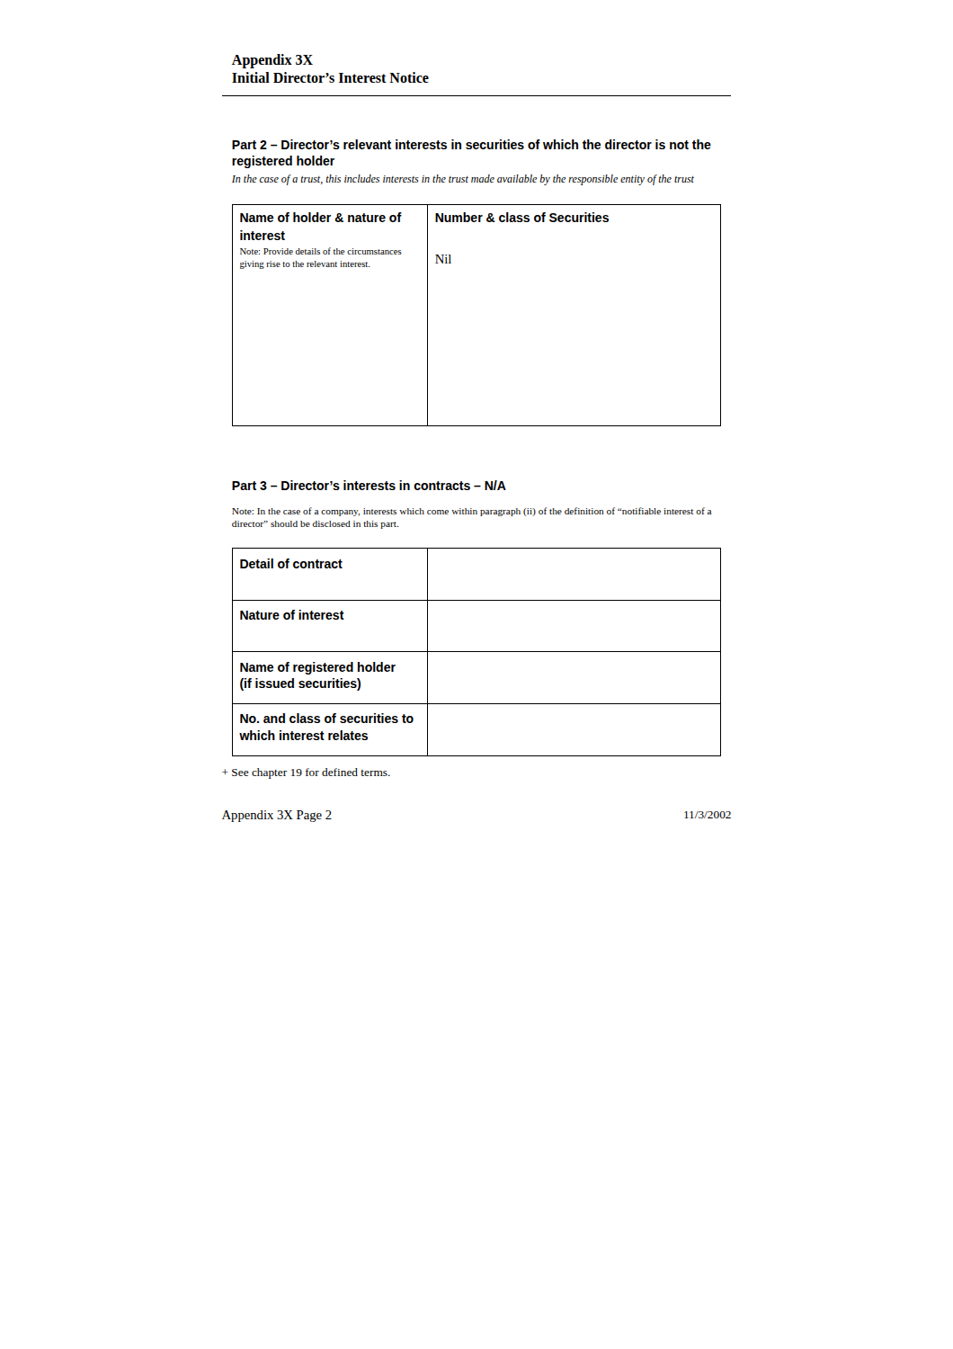Appendix 3X
Initial Director’s Interest Notice
Part 2 – Director’s relevant interests in securities of which the director is not the registered holder
In the case of a trust, this includes interests in the trust made available by the responsible entity of the trust
| Name of holder & nature of interest Note: Provide details of the circumstances giving rise to the relevant interest. | Number & class of Securities Nil |
Part 3 – Director’s interests in contracts – N/A
Note: In the case of a company, interests which come within paragraph (ii) of the definition of “notifiable interest of a director” should be disclosed in this part.
| Detail of contract | |
| Nature of interest | |
| Name of registered holder (if issued securities) | |
| No. and class of securities to which interest relates | |
+ See chapter 19 for defined terms.
Appendix 3X Page 2 11/3/2002